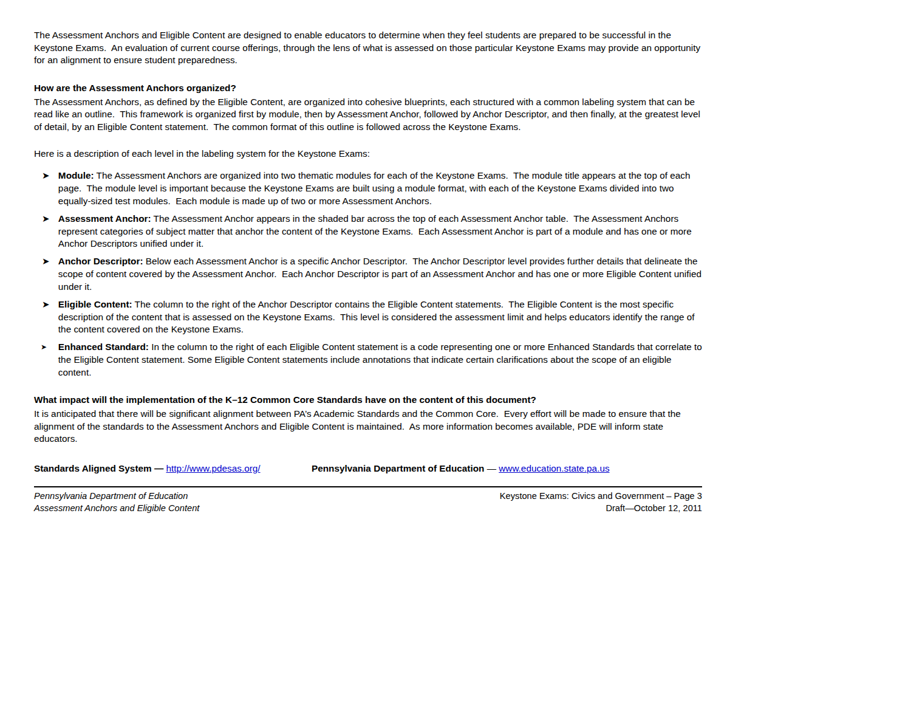The Assessment Anchors and Eligible Content are designed to enable educators to determine when they feel students are prepared to be successful in the Keystone Exams. An evaluation of current course offerings, through the lens of what is assessed on those particular Keystone Exams may provide an opportunity for an alignment to ensure student preparedness.
How are the Assessment Anchors organized?
The Assessment Anchors, as defined by the Eligible Content, are organized into cohesive blueprints, each structured with a common labeling system that can be read like an outline. This framework is organized first by module, then by Assessment Anchor, followed by Anchor Descriptor, and then finally, at the greatest level of detail, by an Eligible Content statement. The common format of this outline is followed across the Keystone Exams.
Here is a description of each level in the labeling system for the Keystone Exams:
Module: The Assessment Anchors are organized into two thematic modules for each of the Keystone Exams. The module title appears at the top of each page. The module level is important because the Keystone Exams are built using a module format, with each of the Keystone Exams divided into two equally-sized test modules. Each module is made up of two or more Assessment Anchors.
Assessment Anchor: The Assessment Anchor appears in the shaded bar across the top of each Assessment Anchor table. The Assessment Anchors represent categories of subject matter that anchor the content of the Keystone Exams. Each Assessment Anchor is part of a module and has one or more Anchor Descriptors unified under it.
Anchor Descriptor: Below each Assessment Anchor is a specific Anchor Descriptor. The Anchor Descriptor level provides further details that delineate the scope of content covered by the Assessment Anchor. Each Anchor Descriptor is part of an Assessment Anchor and has one or more Eligible Content unified under it.
Eligible Content: The column to the right of the Anchor Descriptor contains the Eligible Content statements. The Eligible Content is the most specific description of the content that is assessed on the Keystone Exams. This level is considered the assessment limit and helps educators identify the range of the content covered on the Keystone Exams.
Enhanced Standard: In the column to the right of each Eligible Content statement is a code representing one or more Enhanced Standards that correlate to the Eligible Content statement. Some Eligible Content statements include annotations that indicate certain clarifications about the scope of an eligible content.
What impact will the implementation of the K–12 Common Core Standards have on the content of this document?
It is anticipated that there will be significant alignment between PA’s Academic Standards and the Common Core. Every effort will be made to ensure that the alignment of the standards to the Assessment Anchors and Eligible Content is maintained. As more information becomes available, PDE will inform state educators.
Standards Aligned System — http://www.pdesas.org/ Pennsylvania Department of Education — www.education.state.pa.us
Pennsylvania Department of Education
Assessment Anchors and Eligible Content
Keystone Exams: Civics and Government – Page 3
Draft—October 12, 2011